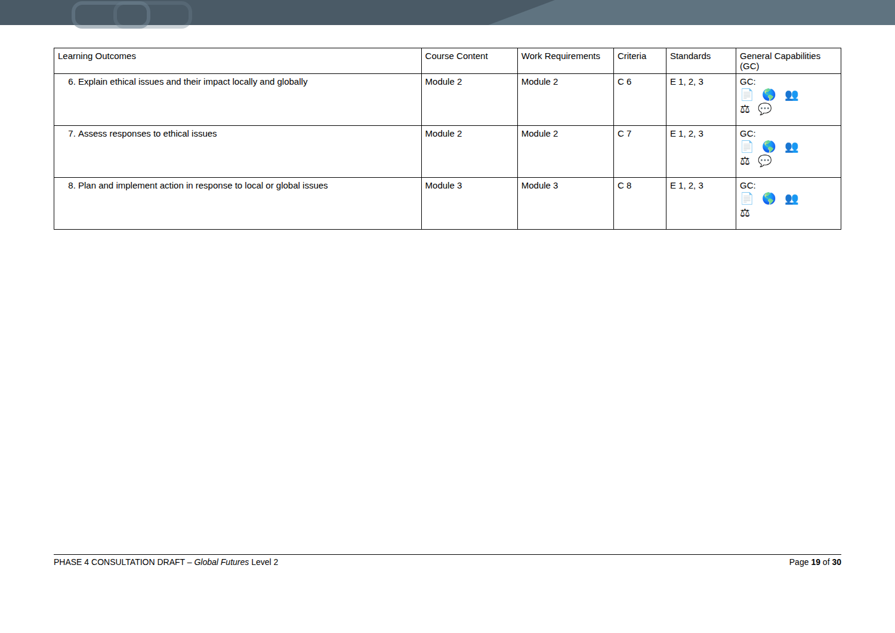| Learning Outcomes | Course Content | Work Requirements | Criteria | Standards | General Capabilities (GC) |
| --- | --- | --- | --- | --- | --- |
| Explain ethical issues and their impact locally and globally | Module 2 | Module 2 | C 6 | E 1, 2, 3 | GC: 📄 🌎 👥 ⚖ 💬 |
| Assess responses to ethical issues | Module 2 | Module 2 | C 7 | E 1, 2, 3 | GC: 📄 🌎 👥 ⚖ 💬 |
| Plan and implement action in response to local or global issues | Module 3 | Module 3 | C 8 | E 1, 2, 3 | GC: 📄 🌎 👥 ⚖ |
PHASE 4 CONSULTATION DRAFT – Global Futures Level 2
Page 19 of 30